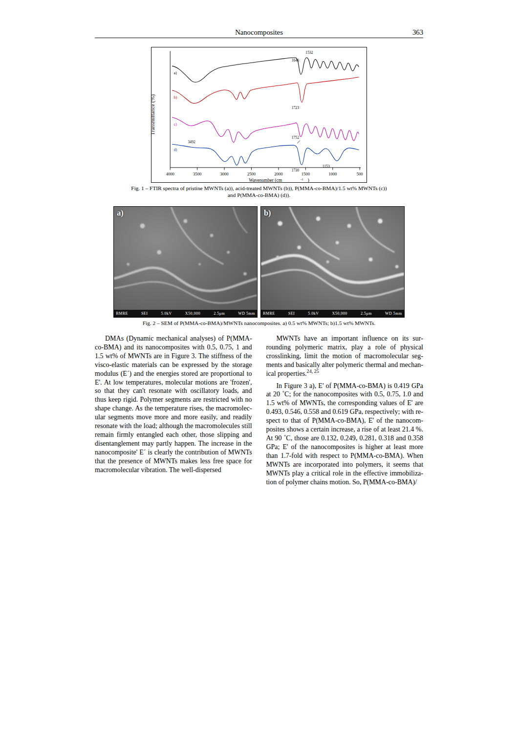Nanocomposites 363
Transmittance (%) 4000 3500 3000 2500 2000 1500 1000 500 Wavenumber (cm -1 ) a) 1532 1646 b) 1723 c) 3492 1752 d) 1730 1153
Fig. 1 – FTIR spectra of pristine MWNTs (a)), acid-treated MWNTs (b)), P(MMA-co-BMA)/1.5 wt% MWNTs (c))
and P(MMA-co-BMA) (d)).
a)
BMRE SEI 5.0kV X50,0002.5μm WD 5mm
b)
BMRE SEI 5.0kV X50,0002.5μm WD 5mm
Fig. 2 – SEM of P(MMA-co-BMA)/MWNTs nanocomposites. a) 0.5 wt% MWNTs; b)1.5 wt% MWNTs.
DMAs (Dynamic mechanical analyses) of P(MMA-co-BMA) and its nanocomposites with 0.5, 0.75, 1 and 1.5 wt% of MWNTs are in Figure 3. The stiffness of the visco-elastic materials can be expressed by the storage modulus (E´) and the energies stored are proportional to E'. At low temperatures, molecular motions are 'frozen', so that they can't resonate with oscillatory loads, and thus keep rigid. Polymer segments are restricted with no shape change. As the temperature rises, the macromolecular segments move more and more easily, and readily resonate with the load; although the macromolecules still remain firmly entangled each other, those slipping and disentanglement may partly happen. The increase in the nanocomposite' E´ is clearly the contribution of MWNTs that the presence of MWNTs makes less free space for macromolecular vibration. The well-dispersed
MWNTs have an important influence on its surrounding polymeric matrix, play a role of physical crosslinking, limit the motion of macromolecular segments and basically alter polymeric thermal and mechanical properties.24, 25
In Figure 3 a), E' of P(MMA-co-BMA) is 0.419 GPa at 20 ˚C; for the nanocomposites with 0.5, 0.75, 1.0 and 1.5 wt% of MWNTs, the corresponding values of E' are 0.493, 0.546, 0.558 and 0.619 GPa, respectively; with respect to that of P(MMA-co-BMA), E' of the nanocomposites shows a certain increase, a rise of at least 21.4 %. At 90 ˚C, those are 0.132, 0.249, 0.281, 0.318 and 0.358 GPa; E' of the nanocomposites is higher at least more than 1.7-fold with respect to P(MMA-co-BMA). When MWNTs are incorporated into polymers, it seems that MWNTs play a critical role in the effective immobilization of polymer chains motion. So, P(MMA-co-BMA)/